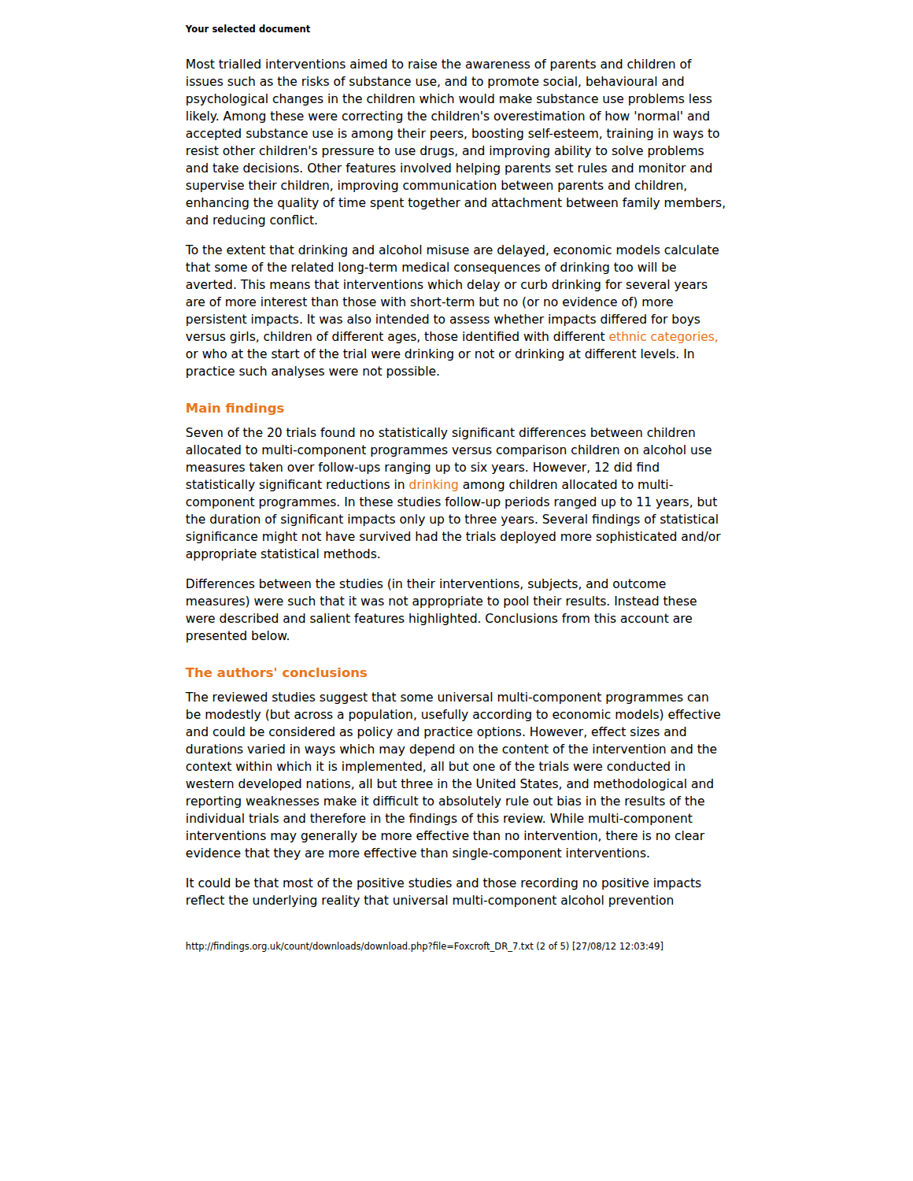Your selected document
Most trialled interventions aimed to raise the awareness of parents and children of issues such as the risks of substance use, and to promote social, behavioural and psychological changes in the children which would make substance use problems less likely. Among these were correcting the children's overestimation of how 'normal' and accepted substance use is among their peers, boosting self-esteem, training in ways to resist other children's pressure to use drugs, and improving ability to solve problems and take decisions. Other features involved helping parents set rules and monitor and supervise their children, improving communication between parents and children, enhancing the quality of time spent together and attachment between family members, and reducing conflict.
To the extent that drinking and alcohol misuse are delayed, economic models calculate that some of the related long-term medical consequences of drinking too will be averted. This means that interventions which delay or curb drinking for several years are of more interest than those with short-term but no (or no evidence of) more persistent impacts. It was also intended to assess whether impacts differed for boys versus girls, children of different ages, those identified with different ethnic categories, or who at the start of the trial were drinking or not or drinking at different levels. In practice such analyses were not possible.
Main findings
Seven of the 20 trials found no statistically significant differences between children allocated to multi-component programmes versus comparison children on alcohol use measures taken over follow-ups ranging up to six years. However, 12 did find statistically significant reductions in drinking among children allocated to multi-component programmes. In these studies follow-up periods ranged up to 11 years, but the duration of significant impacts only up to three years. Several findings of statistical significance might not have survived had the trials deployed more sophisticated and/or appropriate statistical methods.
Differences between the studies (in their interventions, subjects, and outcome measures) were such that it was not appropriate to pool their results. Instead these were described and salient features highlighted. Conclusions from this account are presented below.
The authors' conclusions
The reviewed studies suggest that some universal multi-component programmes can be modestly (but across a population, usefully according to economic models) effective and could be considered as policy and practice options. However, effect sizes and durations varied in ways which may depend on the content of the intervention and the context within which it is implemented, all but one of the trials were conducted in western developed nations, all but three in the United States, and methodological and reporting weaknesses make it difficult to absolutely rule out bias in the results of the individual trials and therefore in the findings of this review. While multi-component interventions may generally be more effective than no intervention, there is no clear evidence that they are more effective than single-component interventions.
It could be that most of the positive studies and those recording no positive impacts reflect the underlying reality that universal multi-component alcohol prevention
http://findings.org.uk/count/downloads/download.php?file=Foxcroft_DR_7.txt (2 of 5) [27/08/12 12:03:49]